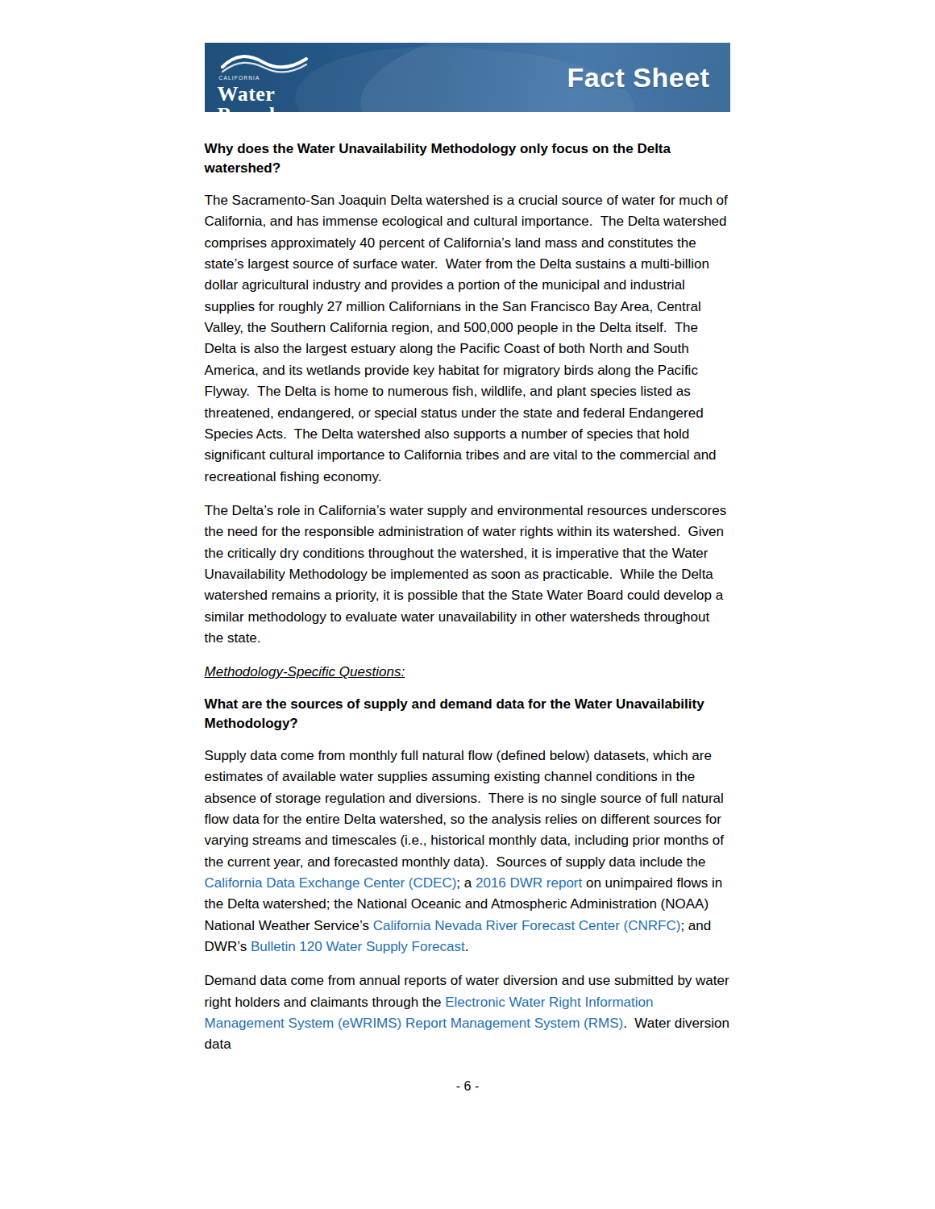California
Water Boards
Fact Sheet
Why does the Water Unavailability Methodology only focus on the Delta watershed?
The Sacramento-San Joaquin Delta watershed is a crucial source of water for much of California, and has immense ecological and cultural importance. The Delta watershed comprises approximately 40 percent of California’s land mass and constitutes the state’s largest source of surface water. Water from the Delta sustains a multi-billion dollar agricultural industry and provides a portion of the municipal and industrial supplies for roughly 27 million Californians in the San Francisco Bay Area, Central Valley, the Southern California region, and 500,000 people in the Delta itself. The Delta is also the largest estuary along the Pacific Coast of both North and South America, and its wetlands provide key habitat for migratory birds along the Pacific Flyway. The Delta is home to numerous fish, wildlife, and plant species listed as threatened, endangered, or special status under the state and federal Endangered Species Acts. The Delta watershed also supports a number of species that hold significant cultural importance to California tribes and are vital to the commercial and recreational fishing economy.
The Delta’s role in California’s water supply and environmental resources underscores the need for the responsible administration of water rights within its watershed. Given the critically dry conditions throughout the watershed, it is imperative that the Water Unavailability Methodology be implemented as soon as practicable. While the Delta watershed remains a priority, it is possible that the State Water Board could develop a similar methodology to evaluate water unavailability in other watersheds throughout the state.
Methodology-Specific Questions:
What are the sources of supply and demand data for the Water Unavailability Methodology?
Supply data come from monthly full natural flow (defined below) datasets, which are estimates of available water supplies assuming existing channel conditions in the absence of storage regulation and diversions. There is no single source of full natural flow data for the entire Delta watershed, so the analysis relies on different sources for varying streams and timescales (i.e., historical monthly data, including prior months of the current year, and forecasted monthly data). Sources of supply data include the California Data Exchange Center (CDEC); a 2016 DWR report on unimpaired flows in the Delta watershed; the National Oceanic and Atmospheric Administration (NOAA) National Weather Service’s California Nevada River Forecast Center (CNRFC); and DWR’s Bulletin 120 Water Supply Forecast.
Demand data come from annual reports of water diversion and use submitted by water right holders and claimants through the Electronic Water Right Information Management System (eWRIMS) Report Management System (RMS). Water diversion data
- 6 -